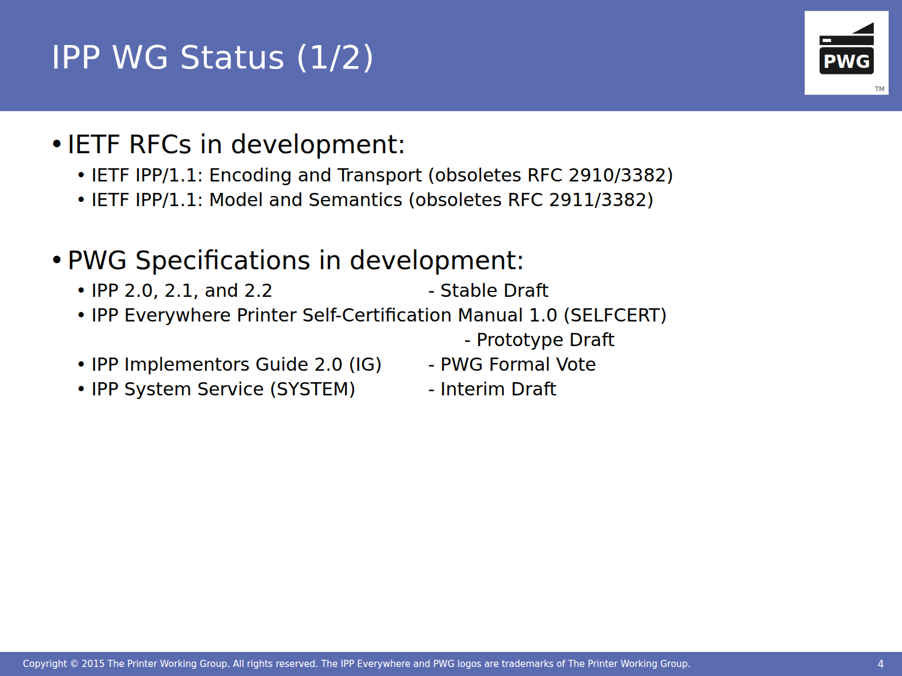IPP WG Status (1/2)
PWG TM
IETF RFCs in development:
IETF IPP/1.1: Encoding and Transport (obsoletes RFC 2910/3382)
IETF IPP/1.1: Model and Semantics (obsoletes RFC 2911/3382)
PWG Specifications in development:
IPP 2.0, 2.1, and 2.2- Stable Draft
IPP Everywhere Printer Self-Certification Manual 1.0 (SELFCERT) - Prototype Draft
IPP Implementors Guide 2.0 (IG)- PWG Formal Vote
IPP System Service (SYSTEM)- Interim Draft
Copyright © 2015 The Printer Working Group. All rights reserved. The IPP Everywhere and PWG logos are trademarks of The Printer Working Group. 4